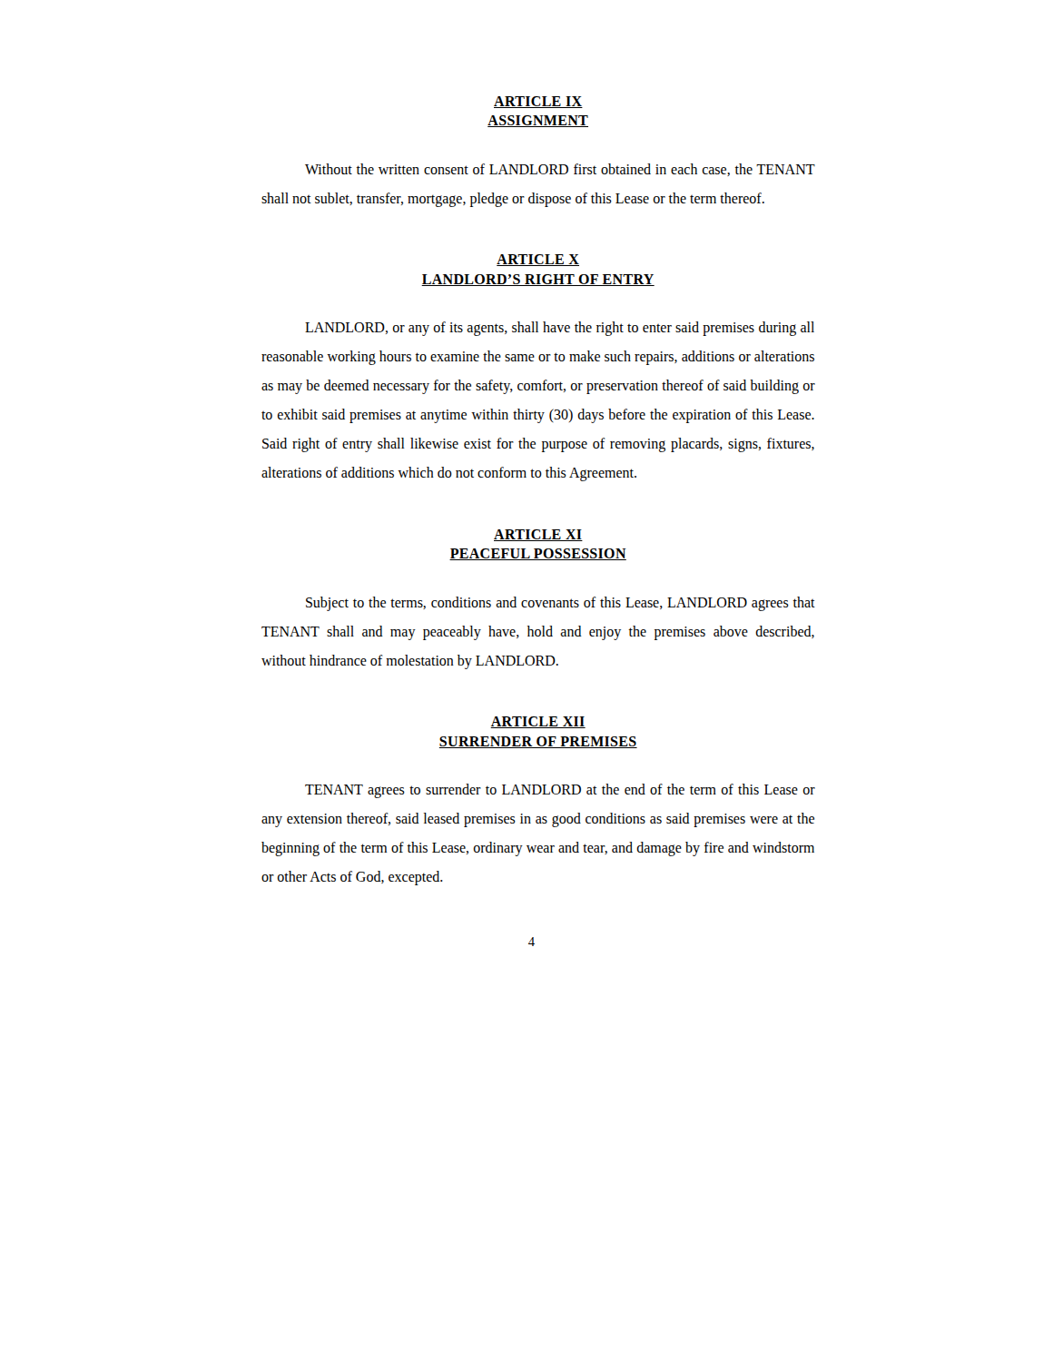ARTICLE IX
ASSIGNMENT
Without the written consent of LANDLORD first obtained in each case, the TENANT shall not sublet, transfer, mortgage, pledge or dispose of this Lease or the term thereof.
ARTICLE X
LANDLORD’S RIGHT OF ENTRY
LANDLORD, or any of its agents, shall have the right to enter said premises during all reasonable working hours to examine the same or to make such repairs, additions or alterations as may be deemed necessary for the safety, comfort, or preservation thereof of said building or to exhibit said premises at anytime within thirty (30) days before the expiration of this Lease. Said right of entry shall likewise exist for the purpose of removing placards, signs, fixtures, alterations of additions which do not conform to this Agreement.
ARTICLE XI
PEACEFUL POSSESSION
Subject to the terms, conditions and covenants of this Lease, LANDLORD agrees that TENANT shall and may peaceably have, hold and enjoy the premises above described, without hindrance of molestation by LANDLORD.
ARTICLE XII
SURRENDER OF PREMISES
TENANT agrees to surrender to LANDLORD at the end of the term of this Lease or any extension thereof, said leased premises in as good conditions as said premises were at the beginning of the term of this Lease, ordinary wear and tear, and damage by fire and windstorm or other Acts of God, excepted.
4